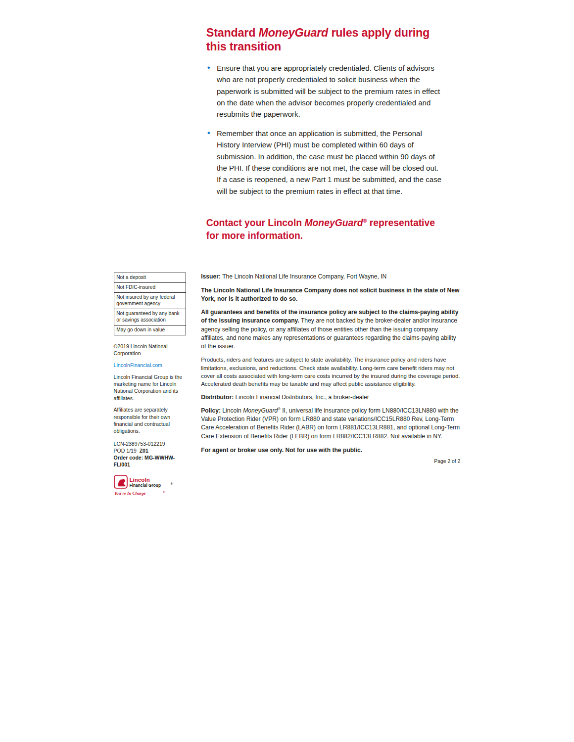Standard MoneyGuard rules apply during this transition
Ensure that you are appropriately credentialed. Clients of advisors who are not properly credentialed to solicit business when the paperwork is submitted will be subject to the premium rates in effect on the date when the advisor becomes properly credentialed and resubmits the paperwork.
Remember that once an application is submitted, the Personal History Interview (PHI) must be completed within 60 days of submission. In addition, the case must be placed within 90 days of the PHI. If these conditions are not met, the case will be closed out. If a case is reopened, a new Part 1 must be submitted, and the case will be subject to the premium rates in effect at that time.
Contact your Lincoln MoneyGuard® representative for more information.
| Not a deposit |
| Not FDIC-insured |
| Not insured by any federal government agency |
| Not guaranteed by any bank or savings association |
| May go down in value |
©2019 Lincoln National Corporation
LincolnFinancial.com
Lincoln Financial Group is the marketing name for Lincoln National Corporation and its affiliates.
Affiliates are separately responsible for their own financial and contractual obligations.
LCN-2389753-012219
POD 1/19 Z01
Order code: MG-WWHW-FLI001
Lincoln Financial Group ® You’re In Charge ®
Issuer: The Lincoln National Life Insurance Company, Fort Wayne, IN
The Lincoln National Life Insurance Company does not solicit business in the state of New York, nor is it authorized to do so.
All guarantees and benefits of the insurance policy are subject to the claims-paying ability of the issuing insurance company. They are not backed by the broker-dealer and/or insurance agency selling the policy, or any affiliates of those entities other than the issuing company affiliates, and none makes any representations or guarantees regarding the claims-paying ability of the issuer.
Products, riders and features are subject to state availability. The insurance policy and riders have limitations, exclusions, and reductions. Check state availability. Long-term care benefit riders may not cover all costs associated with long-term care costs incurred by the insured during the coverage period. Accelerated death benefits may be taxable and may affect public assistance eligibility.
Distributor: Lincoln Financial Distributors, Inc., a broker-dealer
Policy: Lincoln MoneyGuard® II, universal life insurance policy form LN880/ICC13LN880 with the Value Protection Rider (VPR) on form LR880 and state variations/ICC15LR880 Rev, Long-Term Care Acceleration of Benefits Rider (LABR) on form LR881/ICC13LR881, and optional Long-Term Care Extension of Benefits Rider (LEBR) on form LR882/ICC13LR882. Not available in NY.
For agent or broker use only. Not for use with the public.
Page 2 of 2